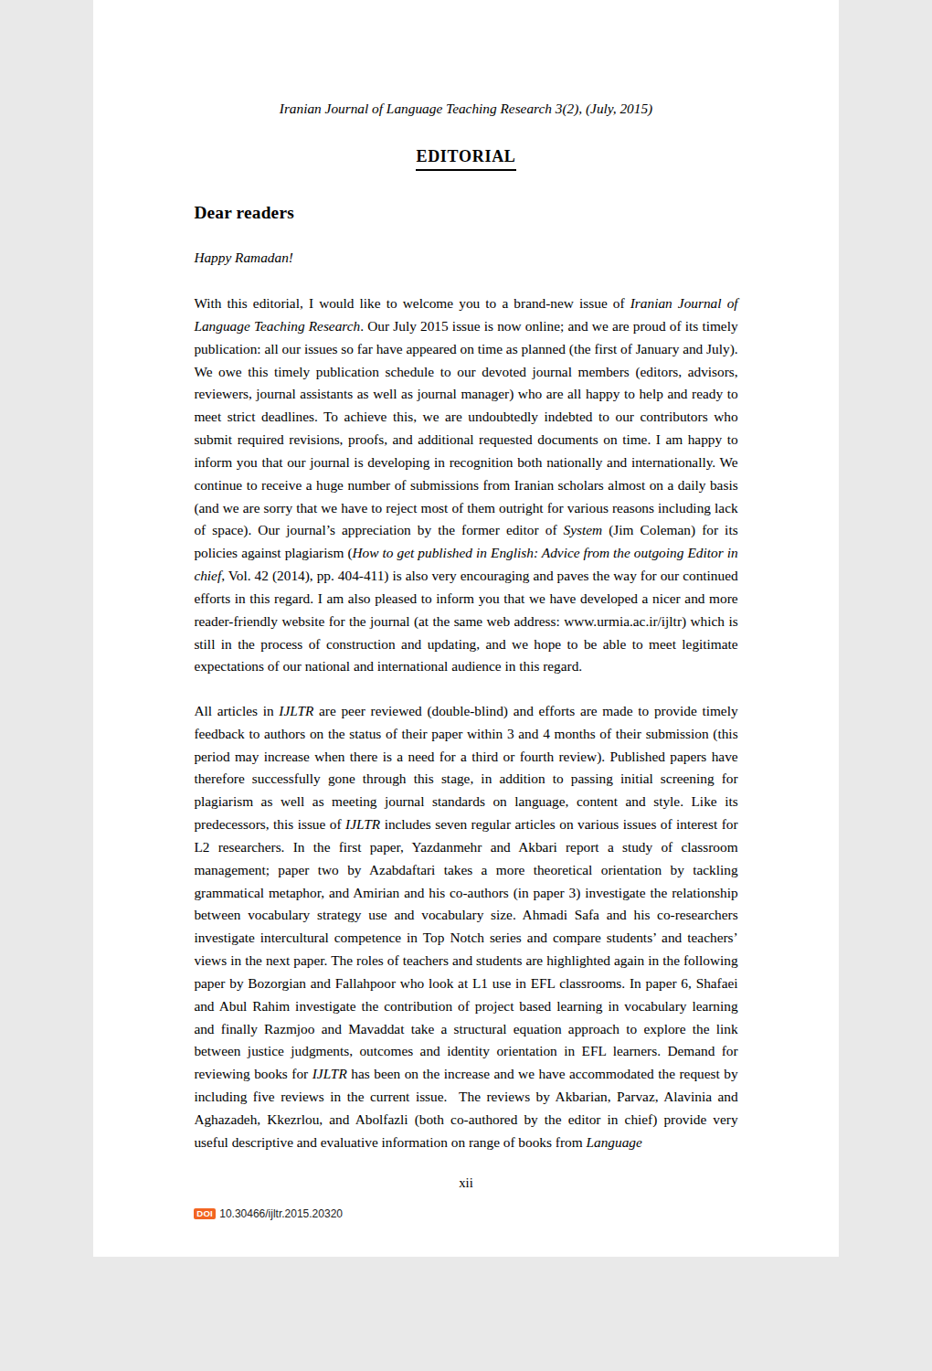Iranian Journal of Language Teaching Research 3(2), (July, 2015)
EDITORIAL
Dear readers
Happy Ramadan!
With this editorial, I would like to welcome you to a brand-new issue of Iranian Journal of Language Teaching Research. Our July 2015 issue is now online; and we are proud of its timely publication: all our issues so far have appeared on time as planned (the first of January and July). We owe this timely publication schedule to our devoted journal members (editors, advisors, reviewers, journal assistants as well as journal manager) who are all happy to help and ready to meet strict deadlines. To achieve this, we are undoubtedly indebted to our contributors who submit required revisions, proofs, and additional requested documents on time. I am happy to inform you that our journal is developing in recognition both nationally and internationally. We continue to receive a huge number of submissions from Iranian scholars almost on a daily basis (and we are sorry that we have to reject most of them outright for various reasons including lack of space). Our journal’s appreciation by the former editor of System (Jim Coleman) for its policies against plagiarism (How to get published in English: Advice from the outgoing Editor in chief, Vol. 42 (2014), pp. 404-411) is also very encouraging and paves the way for our continued efforts in this regard. I am also pleased to inform you that we have developed a nicer and more reader-friendly website for the journal (at the same web address: www.urmia.ac.ir/ijltr) which is still in the process of construction and updating, and we hope to be able to meet legitimate expectations of our national and international audience in this regard.
All articles in IJLTR are peer reviewed (double-blind) and efforts are made to provide timely feedback to authors on the status of their paper within 3 and 4 months of their submission (this period may increase when there is a need for a third or fourth review). Published papers have therefore successfully gone through this stage, in addition to passing initial screening for plagiarism as well as meeting journal standards on language, content and style. Like its predecessors, this issue of IJLTR includes seven regular articles on various issues of interest for L2 researchers. In the first paper, Yazdanmehr and Akbari report a study of classroom management; paper two by Azabdaftari takes a more theoretical orientation by tackling grammatical metaphor, and Amirian and his co-authors (in paper 3) investigate the relationship between vocabulary strategy use and vocabulary size. Ahmadi Safa and his co-researchers investigate intercultural competence in Top Notch series and compare students’ and teachers’ views in the next paper. The roles of teachers and students are highlighted again in the following paper by Bozorgian and Fallahpoor who look at L1 use in EFL classrooms. In paper 6, Shafaei and Abul Rahim investigate the contribution of project based learning in vocabulary learning and finally Razmjoo and Mavaddat take a structural equation approach to explore the link between justice judgments, outcomes and identity orientation in EFL learners. Demand for reviewing books for IJLTR has been on the increase and we have accommodated the request by including five reviews in the current issue. The reviews by Akbarian, Parvaz, Alavinia and Aghazadeh, Kkezrlou, and Abolfazli (both co-authored by the editor in chief) provide very useful descriptive and evaluative information on range of books from Language
xii
DOI 10.30466/ijltr.2015.20320